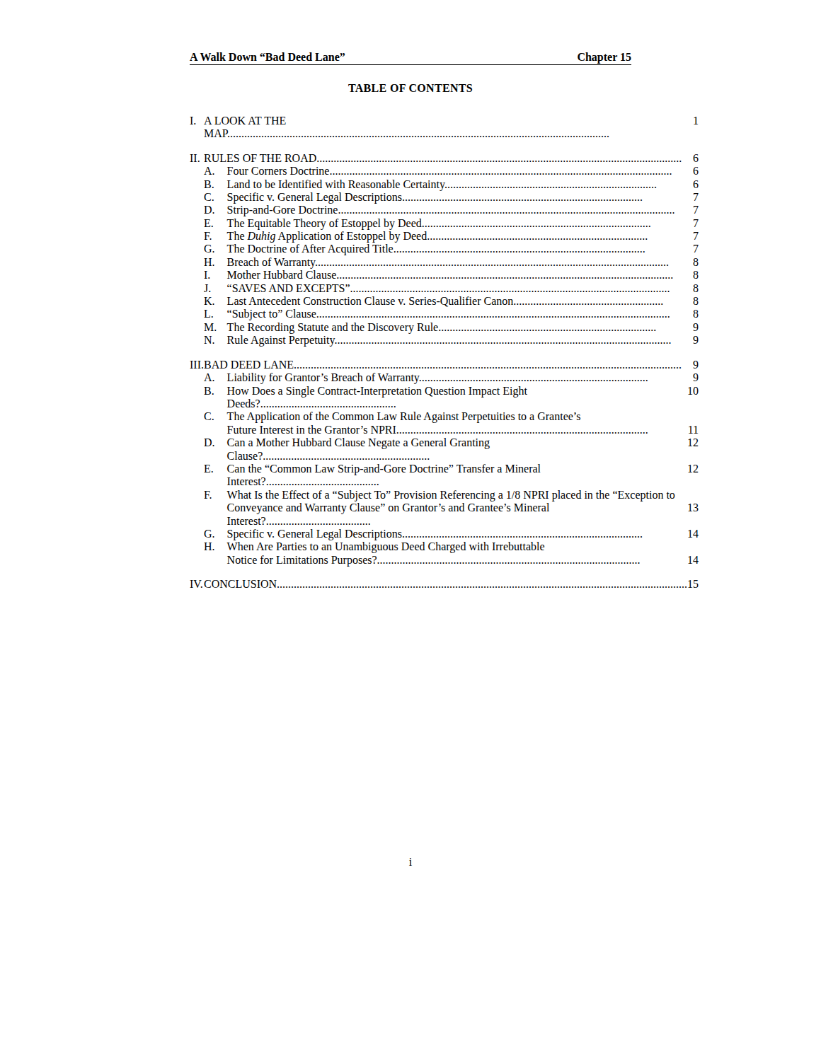A Walk Down “Bad Deed Lane”
Chapter 15
TABLE OF CONTENTS
| I. | A LOOK AT THE MAP ....................................................................................................................................... | 1 |
| II. | RULES OF THE ROAD ................................................................................................................................. | 6 |
| | A. | Four Corners Doctrine ......................................................................................................................... | 6 |
| | B. | Land to be Identified with Reasonable Certainty ........................................................................... | 6 |
| | C. | Specific v. General Legal Descriptions ..................................................................................... | 7 |
| | D. | Strip-and-Gore Doctrine ....................................................................................................................... | 7 |
| | E. | The Equitable Theory of Estoppel by Deed ................................................................................. | 7 |
| | F. | The Duhig Application of Estoppel by Deed .............................................................................. | 7 |
| | G. | The Doctrine of After Acquired Title ......................................................................................... | 7 |
| | H. | Breach of Warranty ............................................................................................................................. | 8 |
| | I. | Mother Hubbard Clause ....................................................................................................................... | 8 |
| | J. | “SAVES AND EXCEPTS” ................................................................................................................. | 8 |
| | K. | Last Antecedent Construction Clause v. Series-Qualifier Canon ..................................................... | 8 |
| | L. | “Subject to” Clause ............................................................................................................................. | 8 |
| | M. | The Recording Statute and the Discovery Rule ............................................................................. | 9 |
| | N. | Rule Against Perpetuity ....................................................................................................................... | 9 |
| III. | BAD DEED LANE ......................................................................................................................................... | 9 |
| | A. | Liability for Grantor’s Breach of Warranty ................................................................................. | 9 |
| | B. | How Does a Single Contract-Interpretation Question Impact Eight Deeds? ................................................ | 10 |
| | C. | The Application of the Common Law Rule Against Perpetuities to a Grantee’s | |
| | | Future Interest in the Grantor’s NPRI ......................................................................................... | 11 |
| | D. | Can a Mother Hubbard Clause Negate a General Granting Clause? ........................................................... | 12 |
| | E. | Can the “Common Law Strip-and-Gore Doctrine” Transfer a Mineral Interest? ........................................ | 12 |
| | F. | What Is the Effect of a “Subject To” Provision Referencing a 1/8 NPRI placed in the “Exception to | |
| | | Conveyance and Warranty Clause” on Grantor’s and Grantee’s Mineral Interest? ..................................... | 13 |
| | G. | Specific v. General Legal Descriptions ..................................................................................... | 14 |
| | H. | When Are Parties to an Unambiguous Deed Charged with Irrebuttable | |
| | | Notice for Limitations Purposes? ............................................................................................. | 14 |
| IV. | CONCLUSION ................................................................................................................................................. | 15 |
i